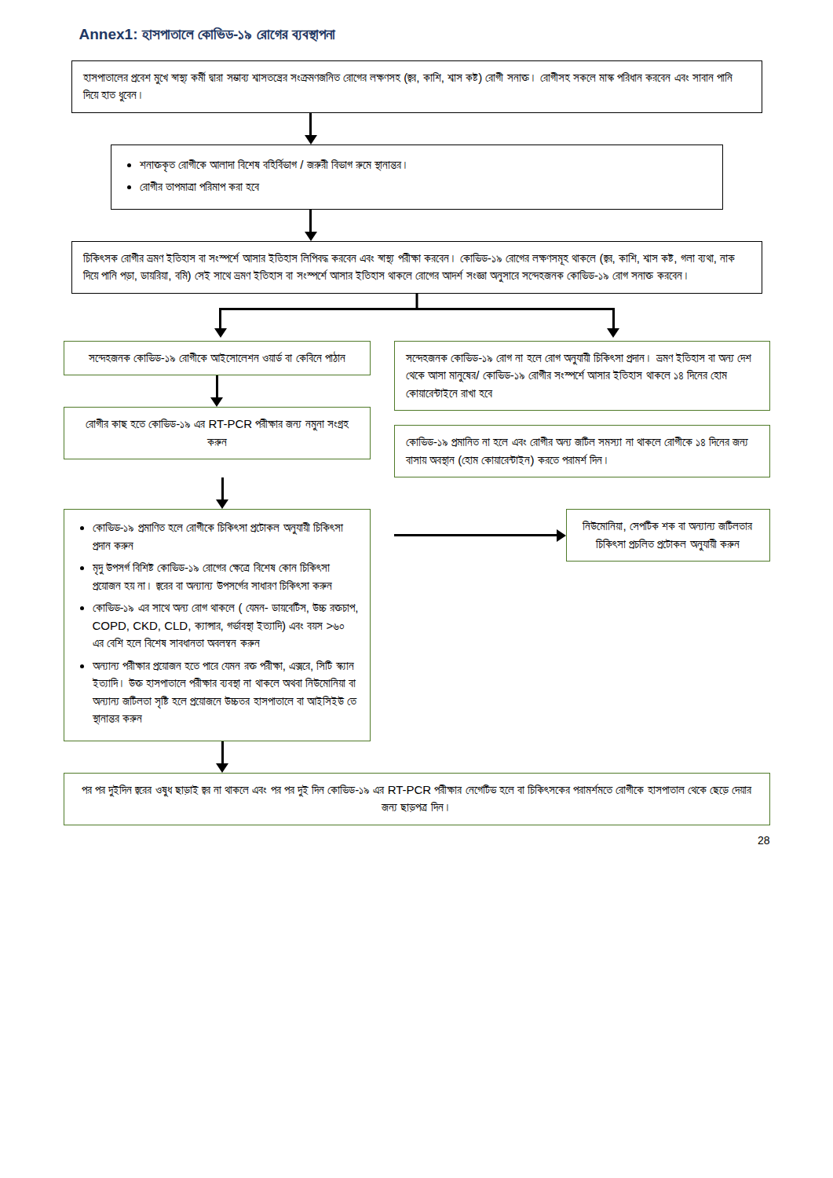Annex1: হাসপাতালে কোভিড-১৯ রোগের ব্যবস্থাপনা
হাসপাতালের প্রবেশ মুখে স্বাস্থ্য কর্মী দ্বারা সম্ভাব্য শ্বাসতন্ত্রের সংক্রমণজনিত রোগের লক্ষণসহ (জ্বর, কাশি, শ্বাস কষ্ট) রোগী সনাক্ত। রোগীসহ সকলে মাস্ক পরিধান করবেন এবং সাবান পানি দিয়ে হাত ধুবেন।
শনাক্তকৃত রোগীকে আলাদা বিশেষ বহির্বিভাগ / জরুরী বিভাগ রুমে স্থানান্তর।
রোগীর তাপমাত্রা পরিমাপ করা হবে
চিকিৎসক রোগীর ভ্রমণ ইতিহাস বা সংস্পর্শে আসার ইতিহাস লিপিবদ্ধ করবেন এবং স্বাস্থ্য পরীক্ষা করবেন। কোভিড-১৯ রোগের লক্ষণসমূহ থাকলে (জ্বর, কাশি, শ্বাস কষ্ট, গলা ব্যথা, নাক দিয়ে পানি পড়া, ডায়রিয়া, বমি) সেই সাথে ভ্রমণ ইতিহাস বা সংস্পর্শে আসার ইতিহাস থাকলে রোগের আদর্শ সংজ্ঞা অনুসারে সন্দেহজনক কোভিড-১৯ রোগ সনাক্ত করবেন।
সন্দেহজনক কোভিড-১৯ রোগীকে আইসোলেশন ওয়ার্ড বা কেবিনে পাঠান
রোগীর কাছ হতে কোভিড-১৯ এর RT-PCR পরীক্ষার জন্য নমুনা সংগ্রহ করুন
সন্দেহজনক কোভিড-১৯ রোগ না হলে রোগ অনুযায়ী চিকিৎসা প্রদান। ভ্রমণ ইতিহাস বা অন্য দেশ থেকে আসা মানুষের/ কোভিড-১৯ রোগীর সংস্পর্শে আসার ইতিহাস থাকলে ১৪ দিনের হোম কোয়ারেন্টাইনে রাখা হবে
কোভিড-১৯ প্রমানিত না হলে এবং রোগীর অন্য জটিল সমস্যা না থাকলে রোগীকে ১৪ দিনের জন্য বাসায় অবস্থান (হোম কোয়ারেন্টাইন) করতে পরামর্শ দিন।
কোভিড-১৯ প্রমাণিত হলে রোগীকে চিকিৎসা প্রটোকল অনুযায়ী চিকিৎসা প্রদান করুন
মৃদু উপসর্গ বিশিষ্ট কোভিড-১৯ রোগের ক্ষেত্রে বিশেষ কোন চিকিৎসা প্রয়োজন হয় না। জ্বরের বা অন্যান্য উপসর্গের সাধারণ চিকিৎসা করুন
কোভিড-১৯ এর সাথে অন্য রোগ থাকলে ( যেমন- ডায়বেটিস, উচ্চ রক্তচাপ, COPD, CKD, CLD, ক্যান্সার, গর্ভাবস্থা ইত্যাদি) এবং বয়স >৬০ এর বেশি হলে বিশেষ সাবধানতা অবলম্বন করুন
অন্যান্য পরীক্ষার প্রয়োজন হতে পারে যেমন রক্ত পরীক্ষা, এক্সরে, সিটি স্ক্যান ইত্যাদি। উক্ত হাসপাতালে পরীক্ষার ব্যবস্থা না থাকলে অথবা নিউমোনিয়া বা অন্যান্য জটিলতা সৃষ্টি হলে প্রয়োজনে উচ্চতর হাসপাতালে বা আইসিইউ তে স্থানান্তর করুন
নিউমোনিয়া, সেপটিক শক বা অন্যান্য জটিলতার চিকিৎসা প্রচলিত প্রটোকল অনুযায়ী করুন
পর পর দুইদিন জ্বরের ওষুধ ছাড়াই জ্বর না থাকলে এবং পর পর দুই দিন কোভিড-১৯ এর RT-PCR পরীক্ষার নেগেটিভ হলে বা চিকিৎসকের পরামর্শমতে রোগীকে হাসপাতাল থেকে ছেড়ে দেয়ার জন্য ছাড়পত্র দিন।
28